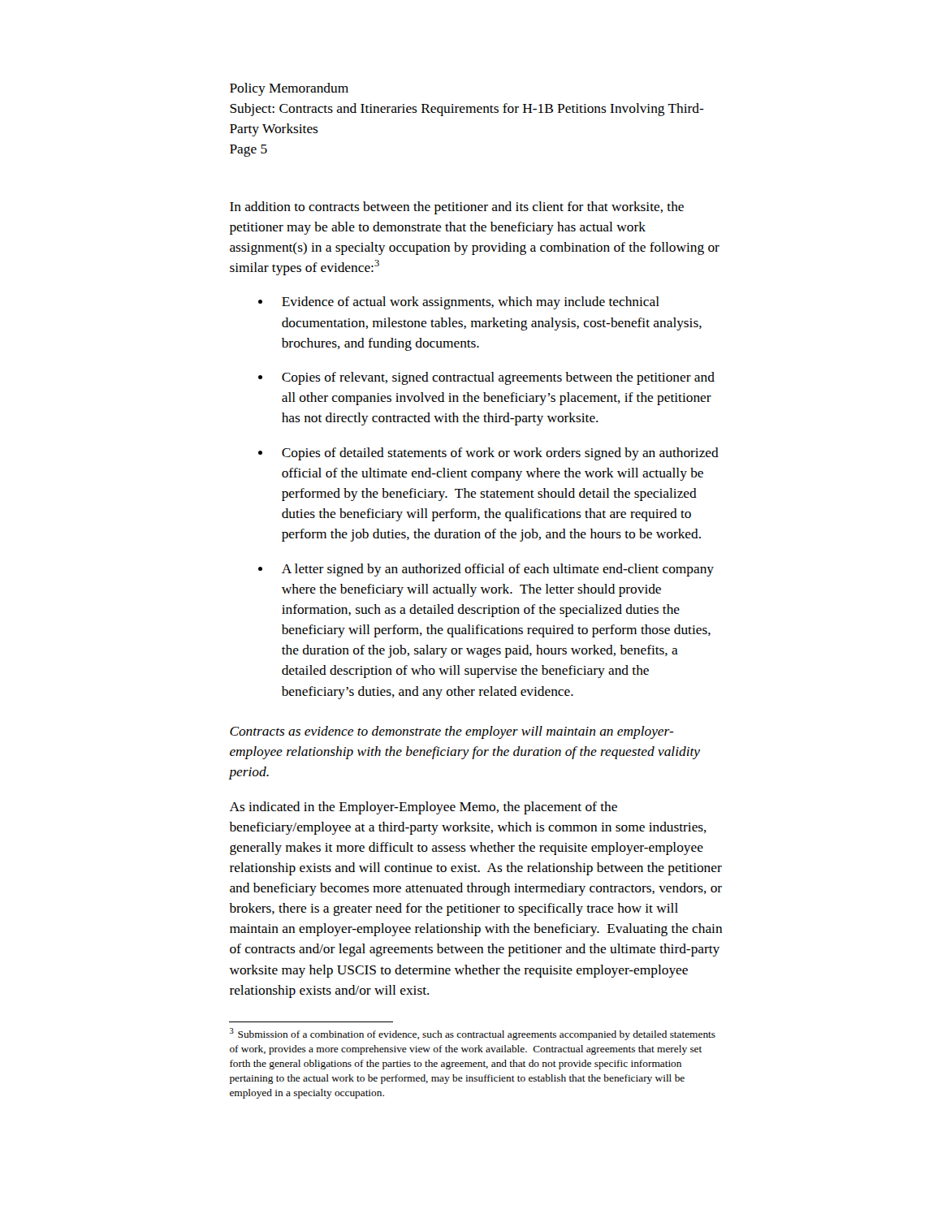Policy Memorandum
Subject: Contracts and Itineraries Requirements for H-1B Petitions Involving Third-Party Worksites
Page 5
In addition to contracts between the petitioner and its client for that worksite, the petitioner may be able to demonstrate that the beneficiary has actual work assignment(s) in a specialty occupation by providing a combination of the following or similar types of evidence:3
Evidence of actual work assignments, which may include technical documentation, milestone tables, marketing analysis, cost-benefit analysis, brochures, and funding documents.
Copies of relevant, signed contractual agreements between the petitioner and all other companies involved in the beneficiary’s placement, if the petitioner has not directly contracted with the third-party worksite.
Copies of detailed statements of work or work orders signed by an authorized official of the ultimate end-client company where the work will actually be performed by the beneficiary. The statement should detail the specialized duties the beneficiary will perform, the qualifications that are required to perform the job duties, the duration of the job, and the hours to be worked.
A letter signed by an authorized official of each ultimate end-client company where the beneficiary will actually work. The letter should provide information, such as a detailed description of the specialized duties the beneficiary will perform, the qualifications required to perform those duties, the duration of the job, salary or wages paid, hours worked, benefits, a detailed description of who will supervise the beneficiary and the beneficiary’s duties, and any other related evidence.
Contracts as evidence to demonstrate the employer will maintain an employer-employee relationship with the beneficiary for the duration of the requested validity period.
As indicated in the Employer-Employee Memo, the placement of the beneficiary/employee at a third-party worksite, which is common in some industries, generally makes it more difficult to assess whether the requisite employer-employee relationship exists and will continue to exist. As the relationship between the petitioner and beneficiary becomes more attenuated through intermediary contractors, vendors, or brokers, there is a greater need for the petitioner to specifically trace how it will maintain an employer-employee relationship with the beneficiary. Evaluating the chain of contracts and/or legal agreements between the petitioner and the ultimate third-party worksite may help USCIS to determine whether the requisite employer-employee relationship exists and/or will exist.
3 Submission of a combination of evidence, such as contractual agreements accompanied by detailed statements of work, provides a more comprehensive view of the work available. Contractual agreements that merely set forth the general obligations of the parties to the agreement, and that do not provide specific information pertaining to the actual work to be performed, may be insufficient to establish that the beneficiary will be employed in a specialty occupation.